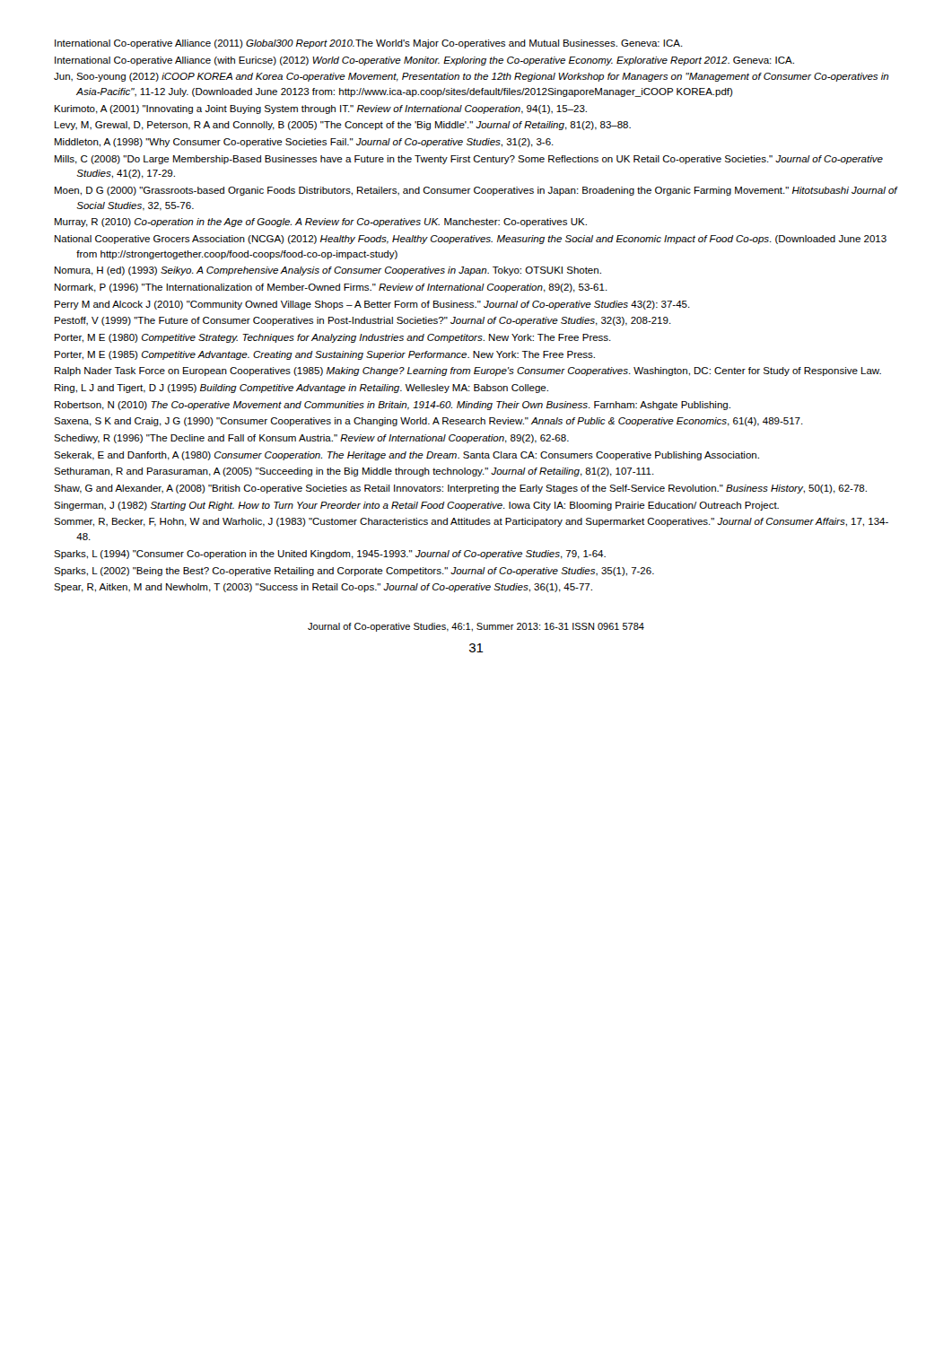International Co-operative Alliance (2011) Global300 Report 2010. The World's Major Co-operatives and Mutual Businesses. Geneva: ICA.
International Co-operative Alliance (with Euricse) (2012) World Co-operative Monitor. Exploring the Co-operative Economy. Explorative Report 2012. Geneva: ICA.
Jun, Soo-young (2012) iCOOP KOREA and Korea Co-operative Movement, Presentation to the 12th Regional Workshop for Managers on "Management of Consumer Co-operatives in Asia-Pacific", 11-12 July. (Downloaded June 20123 from: http://www.ica-ap.coop/sites/default/files/2012SingaporeManager_iCOOP KOREA.pdf)
Kurimoto, A (2001) "Innovating a Joint Buying System through IT." Review of International Cooperation, 94(1), 15–23.
Levy, M, Grewal, D, Peterson, R A and Connolly, B (2005) "The Concept of the 'Big Middle'." Journal of Retailing, 81(2), 83–88.
Middleton, A (1998) "Why Consumer Co-operative Societies Fail." Journal of Co-operative Studies, 31(2), 3-6.
Mills, C (2008) "Do Large Membership-Based Businesses have a Future in the Twenty First Century? Some Reflections on UK Retail Co-operative Societies." Journal of Co-operative Studies, 41(2), 17-29.
Moen, D G (2000) "Grassroots-based Organic Foods Distributors, Retailers, and Consumer Cooperatives in Japan: Broadening the Organic Farming Movement." Hitotsubashi Journal of Social Studies, 32, 55-76.
Murray, R (2010) Co-operation in the Age of Google. A Review for Co-operatives UK. Manchester: Co-operatives UK.
National Cooperative Grocers Association (NCGA) (2012) Healthy Foods, Healthy Cooperatives. Measuring the Social and Economic Impact of Food Co-ops. (Downloaded June 2013 from http://strongertogether.coop/food-coops/food-co-op-impact-study)
Nomura, H (ed) (1993) Seikyo. A Comprehensive Analysis of Consumer Cooperatives in Japan. Tokyo: OTSUKI Shoten.
Normark, P (1996) "The Internationalization of Member-Owned Firms." Review of International Cooperation, 89(2), 53-61.
Perry M and Alcock J (2010) "Community Owned Village Shops – A Better Form of Business." Journal of Co-operative Studies 43(2): 37-45.
Pestoff, V (1999) "The Future of Consumer Cooperatives in Post-Industrial Societies?" Journal of Co-operative Studies, 32(3), 208-219.
Porter, M E (1980) Competitive Strategy. Techniques for Analyzing Industries and Competitors. New York: The Free Press.
Porter, M E (1985) Competitive Advantage. Creating and Sustaining Superior Performance. New York: The Free Press.
Ralph Nader Task Force on European Cooperatives (1985) Making Change? Learning from Europe's Consumer Cooperatives. Washington, DC: Center for Study of Responsive Law.
Ring, L J and Tigert, D J (1995) Building Competitive Advantage in Retailing. Wellesley MA: Babson College.
Robertson, N (2010) The Co-operative Movement and Communities in Britain, 1914-60. Minding Their Own Business. Farnham: Ashgate Publishing.
Saxena, S K and Craig, J G (1990) "Consumer Cooperatives in a Changing World. A Research Review." Annals of Public & Cooperative Economics, 61(4), 489-517.
Schediwy, R (1996) "The Decline and Fall of Konsum Austria." Review of International Cooperation, 89(2), 62-68.
Sekerak, E and Danforth, A (1980) Consumer Cooperation. The Heritage and the Dream. Santa Clara CA: Consumers Cooperative Publishing Association.
Sethuraman, R and Parasuraman, A (2005) "Succeeding in the Big Middle through technology." Journal of Retailing, 81(2), 107-111.
Shaw, G and Alexander, A (2008) "British Co-operative Societies as Retail Innovators: Interpreting the Early Stages of the Self-Service Revolution." Business History, 50(1), 62-78.
Singerman, J (1982) Starting Out Right. How to Turn Your Preorder into a Retail Food Cooperative. Iowa City IA: Blooming Prairie Education/ Outreach Project.
Sommer, R, Becker, F, Hohn, W and Warholic, J (1983) "Customer Characteristics and Attitudes at Participatory and Supermarket Cooperatives." Journal of Consumer Affairs, 17, 134-48.
Sparks, L (1994) "Consumer Co-operation in the United Kingdom, 1945-1993." Journal of Co-operative Studies, 79, 1-64.
Sparks, L (2002) "Being the Best? Co-operative Retailing and Corporate Competitors." Journal of Co-operative Studies, 35(1), 7-26.
Spear, R, Aitken, M and Newholm, T (2003) "Success in Retail Co-ops." Journal of Co-operative Studies, 36(1), 45-77.
Journal of Co-operative Studies, 46:1, Summer 2013: 16-31 ISSN 0961 5784
31